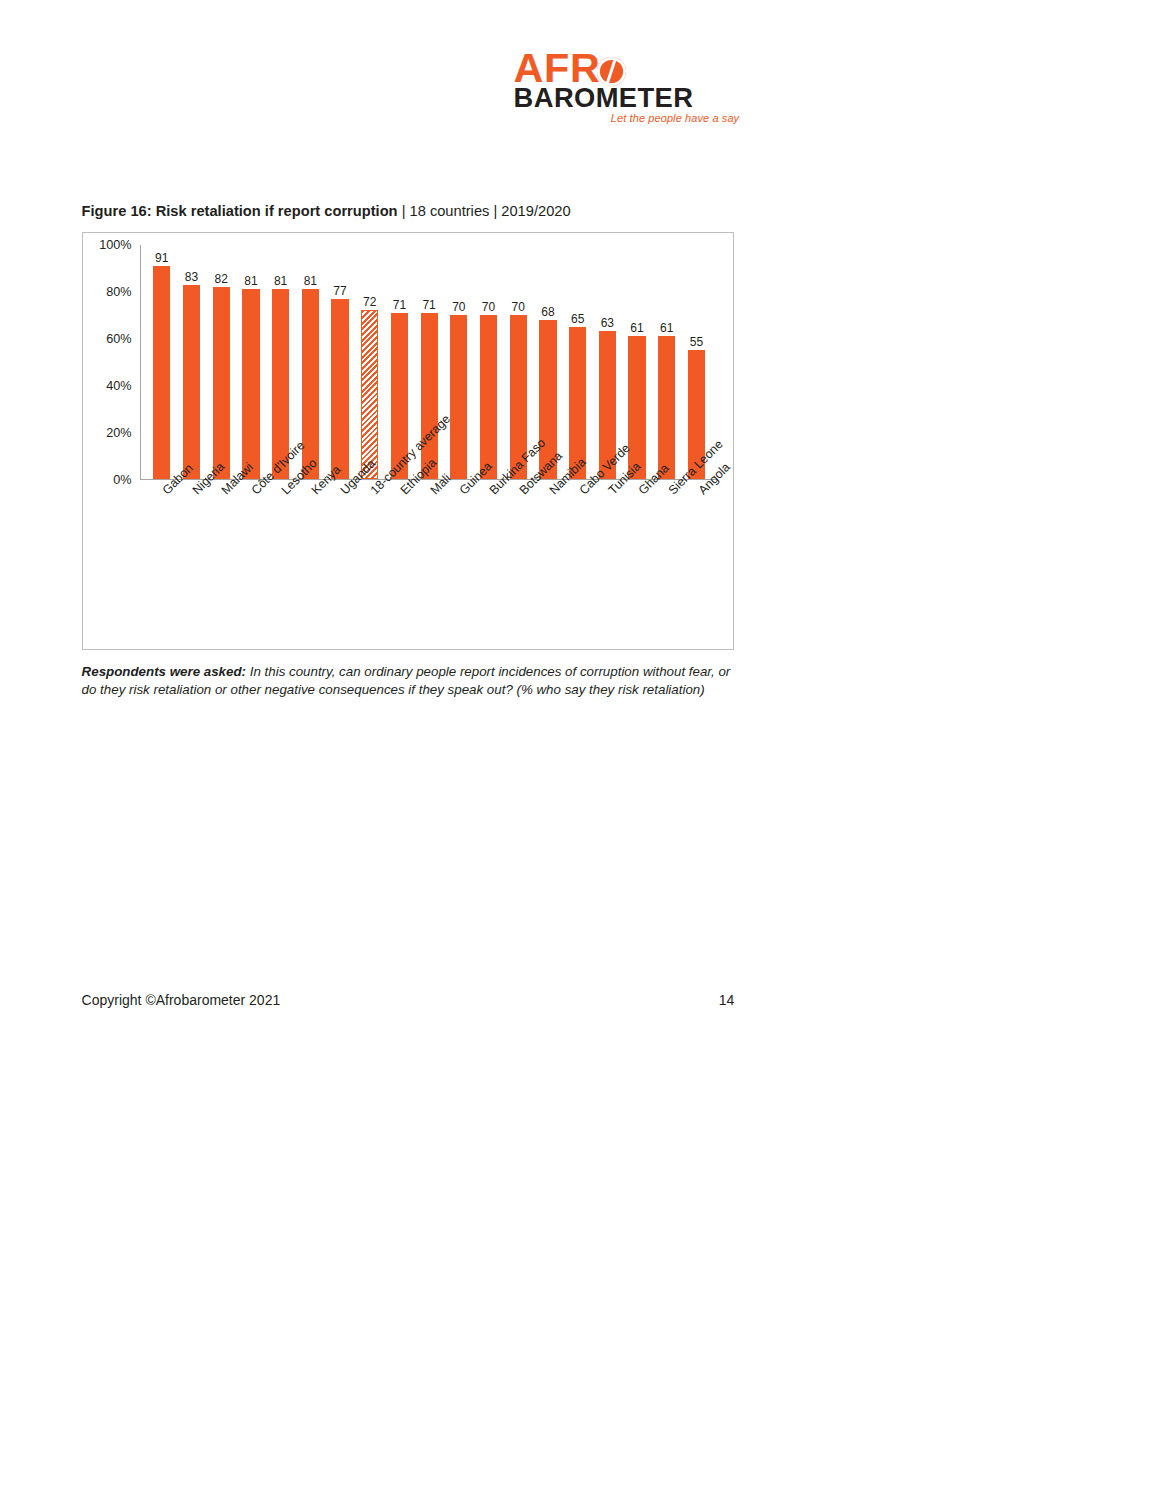AFR BAROMETER Let the people have a say
Figure 16: Risk retaliation if report corruption | 18 countries | 2019/2020
100% 80% 60% 40% 20% 0%
91
83
82
81
81
81
77
72
71
71
70
70
70
68
65
63
61
61
55
Gabon
Nigeria
Malawi
Côte d'Ivoire
Lesotho
Kenya
Uganda
18-country average
Ethiopia
Mali
Guinea
Burkina Faso
Botswana
Namibia
Cabo Verde
Tunisia
Ghana
Sierra Leone
Angola
Respondents were asked: In this country, can ordinary people report incidences of corruption without fear, or do they risk retaliation or other negative consequences if they speak out? (% who say they risk retaliation)
Copyright ©Afrobarometer 2021 14